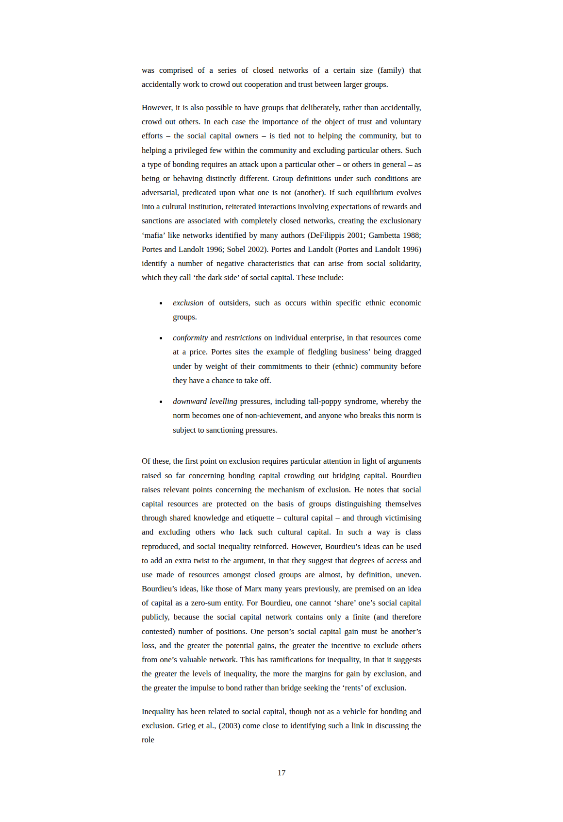was comprised of a series of closed networks of a certain size (family) that accidentally work to crowd out cooperation and trust between larger groups.
However, it is also possible to have groups that deliberately, rather than accidentally, crowd out others. In each case the importance of the object of trust and voluntary efforts – the social capital owners – is tied not to helping the community, but to helping a privileged few within the community and excluding particular others. Such a type of bonding requires an attack upon a particular other – or others in general – as being or behaving distinctly different. Group definitions under such conditions are adversarial, predicated upon what one is not (another). If such equilibrium evolves into a cultural institution, reiterated interactions involving expectations of rewards and sanctions are associated with completely closed networks, creating the exclusionary ‘mafia’ like networks identified by many authors (DeFilippis 2001; Gambetta 1988; Portes and Landolt 1996; Sobel 2002). Portes and Landolt (Portes and Landolt 1996) identify a number of negative characteristics that can arise from social solidarity, which they call ‘the dark side’ of social capital. These include:
exclusion of outsiders, such as occurs within specific ethnic economic groups.
conformity and restrictions on individual enterprise, in that resources come at a price. Portes sites the example of fledgling business’ being dragged under by weight of their commitments to their (ethnic) community before they have a chance to take off.
downward levelling pressures, including tall-poppy syndrome, whereby the norm becomes one of non-achievement, and anyone who breaks this norm is subject to sanctioning pressures.
Of these, the first point on exclusion requires particular attention in light of arguments raised so far concerning bonding capital crowding out bridging capital. Bourdieu raises relevant points concerning the mechanism of exclusion. He notes that social capital resources are protected on the basis of groups distinguishing themselves through shared knowledge and etiquette – cultural capital – and through victimising and excluding others who lack such cultural capital. In such a way is class reproduced, and social inequality reinforced. However, Bourdieu’s ideas can be used to add an extra twist to the argument, in that they suggest that degrees of access and use made of resources amongst closed groups are almost, by definition, uneven. Bourdieu’s ideas, like those of Marx many years previously, are premised on an idea of capital as a zero-sum entity. For Bourdieu, one cannot ‘share’ one’s social capital publicly, because the social capital network contains only a finite (and therefore contested) number of positions. One person’s social capital gain must be another’s loss, and the greater the potential gains, the greater the incentive to exclude others from one’s valuable network. This has ramifications for inequality, in that it suggests the greater the levels of inequality, the more the margins for gain by exclusion, and the greater the impulse to bond rather than bridge seeking the ‘rents’ of exclusion.
Inequality has been related to social capital, though not as a vehicle for bonding and exclusion. Grieg et al., (2003) come close to identifying such a link in discussing the role
17